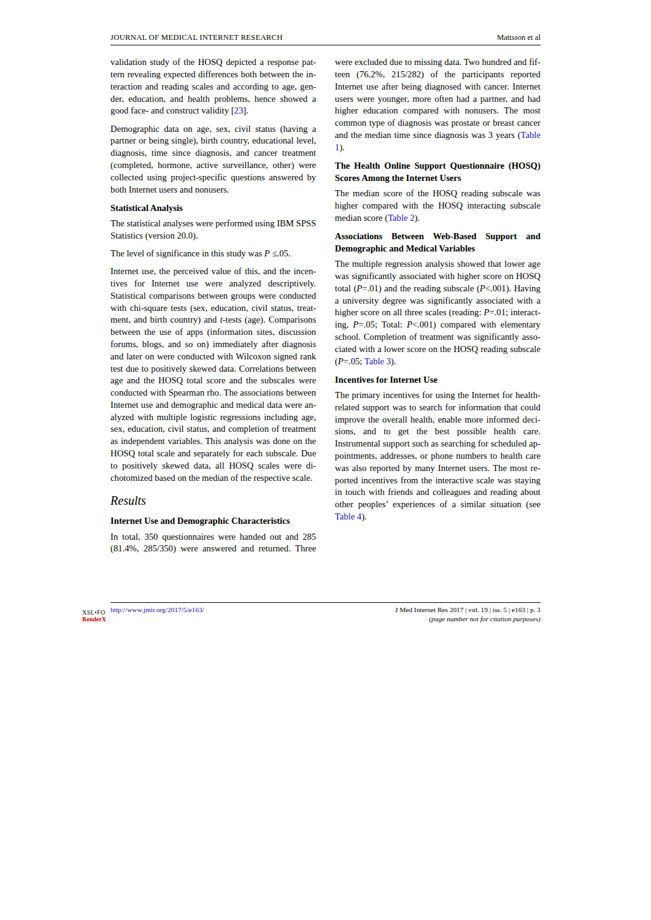JOURNAL OF MEDICAL INTERNET RESEARCH Mattsson et al
validation study of the HOSQ depicted a response pattern revealing expected differences both between the interaction and reading scales and according to age, gender, education, and health problems, hence showed a good face- and construct validity [23].
Demographic data on age, sex, civil status (having a partner or being single), birth country, educational level, diagnosis, time since diagnosis, and cancer treatment (completed, hormone, active surveillance, other) were collected using project-specific questions answered by both Internet users and nonusers.
Statistical Analysis
The statistical analyses were performed using IBM SPSS Statistics (version 20.0).
The level of significance in this study was P ≤.05.
Internet use, the perceived value of this, and the incentives for Internet use were analyzed descriptively. Statistical comparisons between groups were conducted with chi-square tests (sex, education, civil status, treatment, and birth country) and t-tests (age). Comparisons between the use of apps (information sites, discussion forums, blogs, and so on) immediately after diagnosis and later on were conducted with Wilcoxon signed rank test due to positively skewed data. Correlations between age and the HOSQ total score and the subscales were conducted with Spearman rho. The associations between Internet use and demographic and medical data were analyzed with multiple logistic regressions including age, sex, education, civil status, and completion of treatment as independent variables. This analysis was done on the HOSQ total scale and separately for each subscale. Due to positively skewed data, all HOSQ scales were dichotomized based on the median of the respective scale.
Results
Internet Use and Demographic Characteristics
In total, 350 questionnaires were handed out and 285 (81.4%, 285/350) were answered and returned. Three were excluded due to missing data. Two hundred and fifteen (76.2%, 215/282) of the participants reported Internet use after being diagnosed with cancer. Internet users were younger, more often had a partner, and had higher education compared with nonusers. The most common type of diagnosis was prostate or breast cancer and the median time since diagnosis was 3 years (Table 1).
The Health Online Support Questionnaire (HOSQ) Scores Among the Internet Users
The median score of the HOSQ reading subscale was higher compared with the HOSQ interacting subscale median score (Table 2).
Associations Between Web-Based Support and Demographic and Medical Variables
The multiple regression analysis showed that lower age was significantly associated with higher score on HOSQ total (P=.01) and the reading subscale (P<.001). Having a university degree was significantly associated with a higher score on all three scales (reading: P=.01; interacting, P=.05; Total: P<.001) compared with elementary school. Completion of treatment was significantly associated with a lower score on the HOSQ reading subscale (P=.05; Table 3).
Incentives for Internet Use
The primary incentives for using the Internet for health-related support was to search for information that could improve the overall health, enable more informed decisions, and to get the best possible health care. Instrumental support such as searching for scheduled appointments, addresses, or phone numbers to health care was also reported by many Internet users. The most reported incentives from the interactive scale was staying in touch with friends and colleagues and reading about other peoples’ experiences of a similar situation (see Table 4).
http://www.jmir.org/2017/5/e163/ J Med Internet Res 2017 | vol. 19 | iss. 5 | e163 | p. 3
(page number not for citation purposes)
XSL•FO
RenderX